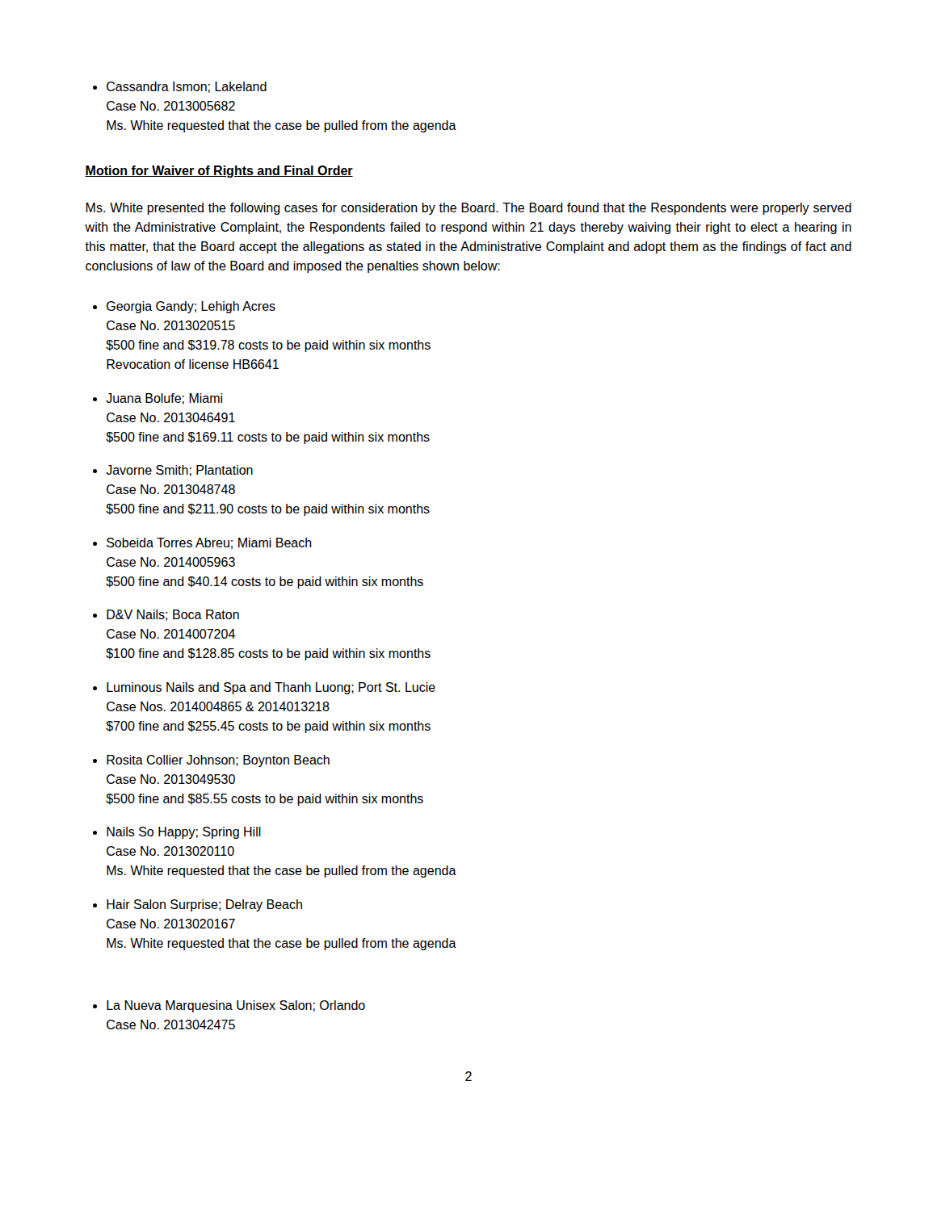Cassandra Ismon; Lakeland
Case No. 2013005682
Ms. White requested that the case be pulled from the agenda
Motion for Waiver of Rights and Final Order
Ms. White presented the following cases for consideration by the Board. The Board found that the Respondents were properly served with the Administrative Complaint, the Respondents failed to respond within 21 days thereby waiving their right to elect a hearing in this matter, that the Board accept the allegations as stated in the Administrative Complaint and adopt them as the findings of fact and conclusions of law of the Board and imposed the penalties shown below:
Georgia Gandy; Lehigh Acres
Case No. 2013020515
$500 fine and $319.78 costs to be paid within six months
Revocation of license HB6641
Juana Bolufe; Miami
Case No. 2013046491
$500 fine and $169.11 costs to be paid within six months
Javorne Smith; Plantation
Case No. 2013048748
$500 fine and $211.90 costs to be paid within six months
Sobeida Torres Abreu; Miami Beach
Case No. 2014005963
$500 fine and $40.14 costs to be paid within six months
D&V Nails; Boca Raton
Case No. 2014007204
$100 fine and $128.85 costs to be paid within six months
Luminous Nails and Spa and Thanh Luong; Port St. Lucie
Case Nos. 2014004865 & 2014013218
$700 fine and $255.45 costs to be paid within six months
Rosita Collier Johnson; Boynton Beach
Case No. 2013049530
$500 fine and $85.55 costs to be paid within six months
Nails So Happy; Spring Hill
Case No. 2013020110
Ms. White requested that the case be pulled from the agenda
Hair Salon Surprise; Delray Beach
Case No. 2013020167
Ms. White requested that the case be pulled from the agenda
La Nueva Marquesina Unisex Salon; Orlando
Case No. 2013042475
2